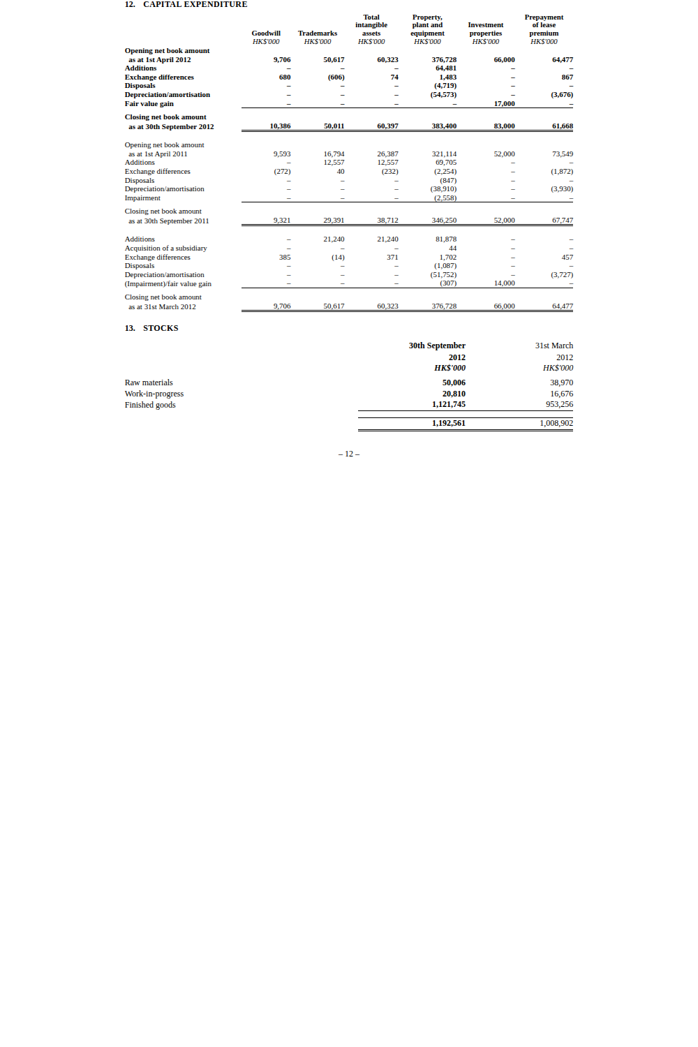12.
CAPITAL EXPENDITURE
| | | | Total intangible | Property, plant and | Investment | Prepayment of lease |
| | Goodwill | Trademarks | assets | equipment | properties | premium |
| | HK$'000 | HK$'000 | HK$'000 | HK$'000 | HK$'000 | HK$'000 |
| Opening net book amount | | | | | | |
| as at 1st April 2012 | 9,706 | 50,617 | 60,323 | 376,728 | 66,000 | 64,477 |
| Additions | – | – | – | 64,481 | – | – |
| Exchange differences | 680 | (606) | 74 | 1,483 | – | 867 |
| Disposals | – | – | – | (4,719) | – | – |
| Depreciation/amortisation | – | – | – | (54,573) | – | (3,676) |
| Fair value gain | – | – | – | – | 17,000 | – |
| Closing net book amount | | | | | | |
| as at 30th September 2012 | 10,386 | 50,011 | 60,397 | 383,400 | 83,000 | 61,668 |
| Opening net book amount | | | | | | |
| as at 1st April 2011 | 9,593 | 16,794 | 26,387 | 321,114 | 52,000 | 73,549 |
| Additions | – | 12,557 | 12,557 | 69,705 | – | – |
| Exchange differences | (272) | 40 | (232) | (2,254) | – | (1,872) |
| Disposals | – | – | – | (847) | – | – |
| Depreciation/amortisation | – | – | – | (38,910) | – | (3,930) |
| Impairment | – | – | – | (2,558) | – | – |
| Closing net book amount | | | | | | |
| as at 30th September 2011 | 9,321 | 29,391 | 38,712 | 346,250 | 52,000 | 67,747 |
| Additions | – | 21,240 | 21,240 | 81,878 | – | – |
| Acquisition of a subsidiary | – | – | – | 44 | – | – |
| Exchange differences | 385 | (14) | 371 | 1,702 | – | 457 |
| Disposals | – | – | – | (1,087) | – | – |
| Depreciation/amortisation | – | – | – | (51,752) | – | (3,727) |
| (Impairment)/fair value gain | – | – | – | (307) | 14,000 | – |
| Closing net book amount | | | | | | |
| as at 31st March 2012 | 9,706 | 50,617 | 60,323 | 376,728 | 66,000 | 64,477 |
13.
STOCKS
| | 30th September | 31st March |
| | 2012 | 2012 |
| | HK$'000 | HK$'000 |
| Raw materials | 50,006 | 38,970 |
| Work-in-progress | 20,810 | 16,676 |
| Finished goods | 1,121,745 | 953,256 |
| | 1,192,561 | 1,008,902 |
– 12 –